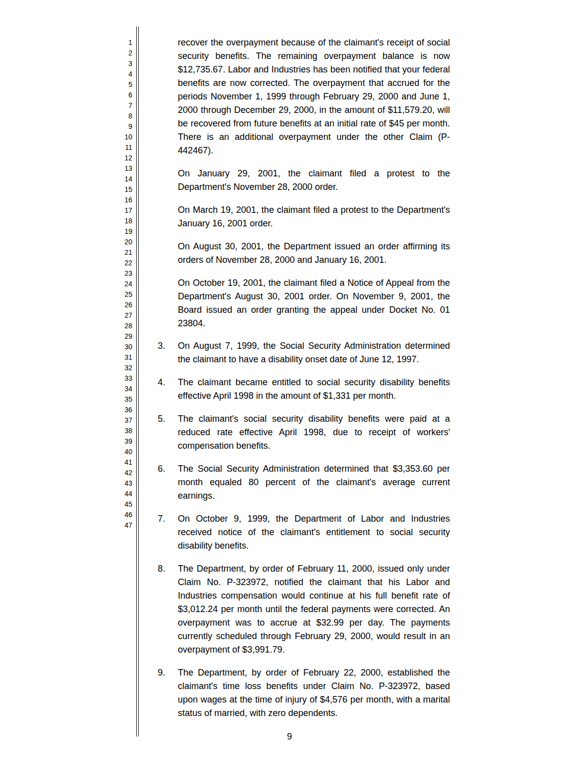1
2
3
4
5
6
7
8
9
10
11
12
13
14
15
16
17
18
19
20
21
22
23
24
25
26
27
28
29
30
31
32
33
34
35
36
37
38
39
40
41
42
43
44
45
46
47
recover the overpayment because of the claimant's receipt of social security benefits. The remaining overpayment balance is now $12,735.67. Labor and Industries has been notified that your federal benefits are now corrected. The overpayment that accrued for the periods November 1, 1999 through February 29, 2000 and June 1, 2000 through December 29, 2000, in the amount of $11,579.20, will be recovered from future benefits at an initial rate of $45 per month. There is an additional overpayment under the other Claim (P-442467).
On January 29, 2001, the claimant filed a protest to the Department's November 28, 2000 order.
On March 19, 2001, the claimant filed a protest to the Department's January 16, 2001 order.
On August 30, 2001, the Department issued an order affirming its orders of November 28, 2000 and January 16, 2001.
On October 19, 2001, the claimant filed a Notice of Appeal from the Department's August 30, 2001 order. On November 9, 2001, the Board issued an order granting the appeal under Docket No. 01 23804.
3. On August 7, 1999, the Social Security Administration determined the claimant to have a disability onset date of June 12, 1997.
4. The claimant became entitled to social security disability benefits effective April 1998 in the amount of $1,331 per month.
5. The claimant's social security disability benefits were paid at a reduced rate effective April 1998, due to receipt of workers' compensation benefits.
6. The Social Security Administration determined that $3,353.60 per month equaled 80 percent of the claimant's average current earnings.
7. On October 9, 1999, the Department of Labor and Industries received notice of the claimant's entitlement to social security disability benefits.
8. The Department, by order of February 11, 2000, issued only under Claim No. P-323972, notified the claimant that his Labor and Industries compensation would continue at his full benefit rate of $3,012.24 per month until the federal payments were corrected. An overpayment was to accrue at $32.99 per day. The payments currently scheduled through February 29, 2000, would result in an overpayment of $3,991.79.
9. The Department, by order of February 22, 2000, established the claimant's time loss benefits under Claim No. P-323972, based upon wages at the time of injury of $4,576 per month, with a marital status of married, with zero dependents.
9